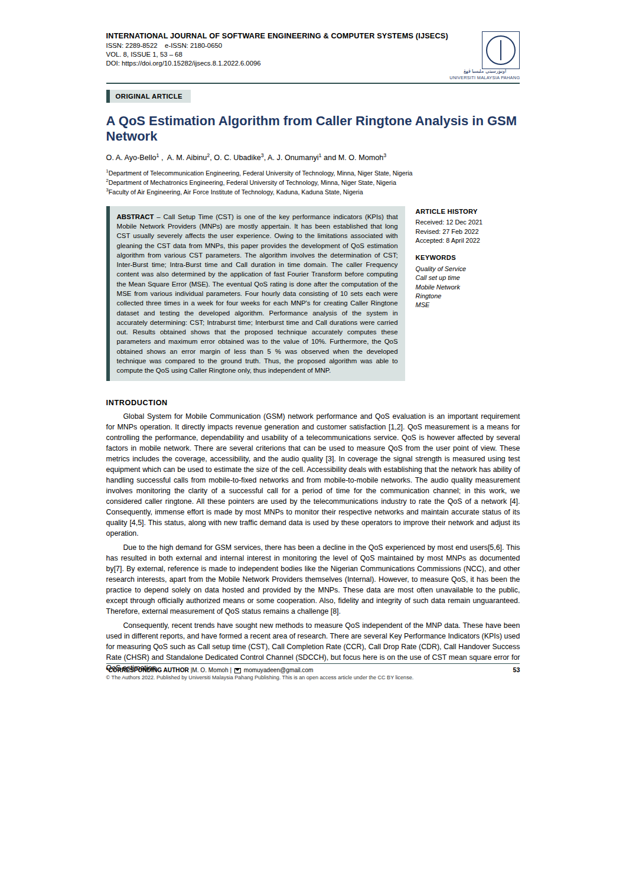INTERNATIONAL JOURNAL OF SOFTWARE ENGINEERING & COMPUTER SYSTEMS (IJSECS)
ISSN: 2289-8522 e-ISSN: 2180-0650
VOL. 8, ISSUE 1, 53 – 68
DOI: https://doi.org/10.15282/ijsecs.8.1.2022.6.0096
اونيۏرسيتي مليسيا ڤهڠ
UNIVERSITI MALAYSIA PAHANG
ORIGINAL ARTICLE
A QoS Estimation Algorithm from Caller Ringtone Analysis in GSM Network
O. A. Ayo-Bello1 , A. M. Aibinu2, O. C. Ubadike3, A. J. Onumanyi1 and M. O. Momoh3
1Department of Telecommunication Engineering, Federal University of Technology, Minna, Niger State, Nigeria
2Department of Mechatronics Engineering, Federal University of Technology, Minna, Niger State, Nigeria
3Faculty of Air Engineering, Air Force Institute of Technology, Kaduna, Kaduna State, Nigeria
ABSTRACT – Call Setup Time (CST) is one of the key performance indicators (KPIs) that Mobile Network Providers (MNPs) are mostly appertain. It has been established that long CST usually severely affects the user experience. Owing to the limitations associated with gleaning the CST data from MNPs, this paper provides the development of QoS estimation algorithm from various CST parameters. The algorithm involves the determination of CST; Inter-Burst time; Intra-Burst time and Call duration in time domain. The caller Frequency content was also determined by the application of fast Fourier Transform before computing the Mean Square Error (MSE). The eventual QoS rating is done after the computation of the MSE from various individual parameters. Four hourly data consisting of 10 sets each were collected three times in a week for four weeks for each MNP's for creating Caller Ringtone dataset and testing the developed algorithm. Performance analysis of the system in accurately determining: CST; Intraburst time; Interburst time and Call durations were carried out. Results obtained shows that the proposed technique accurately computes these parameters and maximum error obtained was to the value of 10%. Furthermore, the QoS obtained shows an error margin of less than 5 % was observed when the developed technique was compared to the ground truth. Thus, the proposed algorithm was able to compute the QoS using Caller Ringtone only, thus independent of MNP.
ARTICLE HISTORY
Received: 12 Dec 2021
Revised: 27 Feb 2022
Accepted: 8 April 2022
KEYWORDS
Quality of Service
Call set up time
Mobile Network
Ringtone
MSE
INTRODUCTION
Global System for Mobile Communication (GSM) network performance and QoS evaluation is an important requirement for MNPs operation. It directly impacts revenue generation and customer satisfaction [1,2]. QoS measurement is a means for controlling the performance, dependability and usability of a telecommunications service. QoS is however affected by several factors in mobile network. There are several criterions that can be used to measure QoS from the user point of view. These metrics includes the coverage, accessibility, and the audio quality [3]. In coverage the signal strength is measured using test equipment which can be used to estimate the size of the cell. Accessibility deals with establishing that the network has ability of handling successful calls from mobile-to-fixed networks and from mobile-to-mobile networks. The audio quality measurement involves monitoring the clarity of a successful call for a period of time for the communication channel; in this work, we considered caller ringtone. All these pointers are used by the telecommunications industry to rate the QoS of a network [4]. Consequently, immense effort is made by most MNPs to monitor their respective networks and maintain accurate status of its quality [4,5]. This status, along with new traffic demand data is used by these operators to improve their network and adjust its operation.
Due to the high demand for GSM services, there has been a decline in the QoS experienced by most end users[5,6]. This has resulted in both external and internal interest in monitoring the level of QoS maintained by most MNPs as documented by[7]. By external, reference is made to independent bodies like the Nigerian Communications Commissions (NCC), and other research interests, apart from the Mobile Network Providers themselves (Internal). However, to measure QoS, it has been the practice to depend solely on data hosted and provided by the MNPs. These data are most often unavailable to the public, except through officially authorized means or some cooperation. Also, fidelity and integrity of such data remain unguaranteed. Therefore, external measurement of QoS status remains a challenge [8].
Consequently, recent trends have sought new methods to measure QoS independent of the MNP data. These have been used in different reports, and have formed a recent area of research. There are several Key Performance Indicators (KPIs) used for measuring QoS such as Call setup time (CST), Call Completion Rate (CCR), Call Drop Rate (CDR), Call Handover Success Rate (CHSR) and Standalone Dedicated Control Channel (SDCCH), but focus here is on the use of CST mean square error for QoS estimation.
*CORRESPONDING AUTHOR |M. O. Momoh | momuyadeen@gmail.com
53
© The Authors 2022. Published by Universiti Malaysia Pahang Publishing. This is an open access article under the CC BY license.